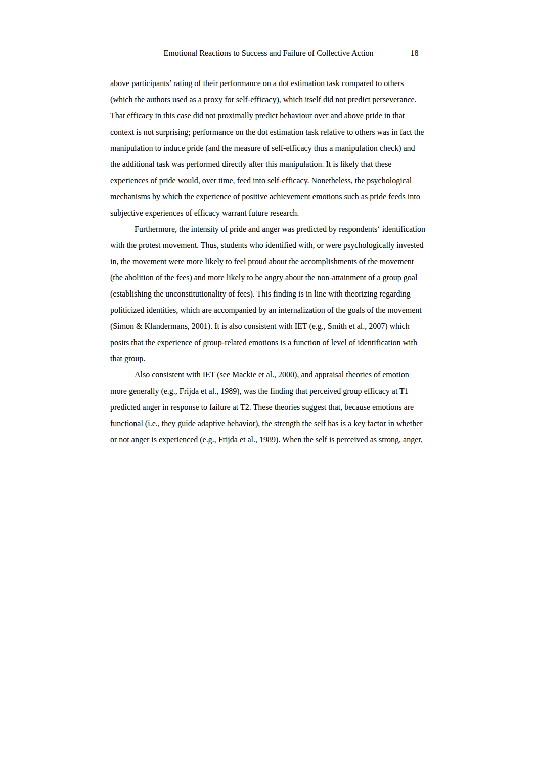Emotional Reactions to Success and Failure of Collective Action 18
above participants’ rating of their performance on a dot estimation task compared to others (which the authors used as a proxy for self-efficacy), which itself did not predict perseverance. That efficacy in this case did not proximally predict behaviour over and above pride in that context is not surprising; performance on the dot estimation task relative to others was in fact the manipulation to induce pride (and the measure of self-efficacy thus a manipulation check) and the additional task was performed directly after this manipulation. It is likely that these experiences of pride would, over time, feed into self-efficacy. Nonetheless, the psychological mechanisms by which the experience of positive achievement emotions such as pride feeds into subjective experiences of efficacy warrant future research.
Furthermore, the intensity of pride and anger was predicted by respondents‘ identification with the protest movement. Thus, students who identified with, or were psychologically invested in, the movement were more likely to feel proud about the accomplishments of the movement (the abolition of the fees) and more likely to be angry about the non-attainment of a group goal (establishing the unconstitutionality of fees). This finding is in line with theorizing regarding politicized identities, which are accompanied by an internalization of the goals of the movement (Simon & Klandermans, 2001). It is also consistent with IET (e.g., Smith et al., 2007) which posits that the experience of group-related emotions is a function of level of identification with that group.
Also consistent with IET (see Mackie et al., 2000), and appraisal theories of emotion more generally (e.g., Frijda et al., 1989), was the finding that perceived group efficacy at T1 predicted anger in response to failure at T2. These theories suggest that, because emotions are functional (i.e., they guide adaptive behavior), the strength the self has is a key factor in whether or not anger is experienced (e.g., Frijda et al., 1989). When the self is perceived as strong, anger,